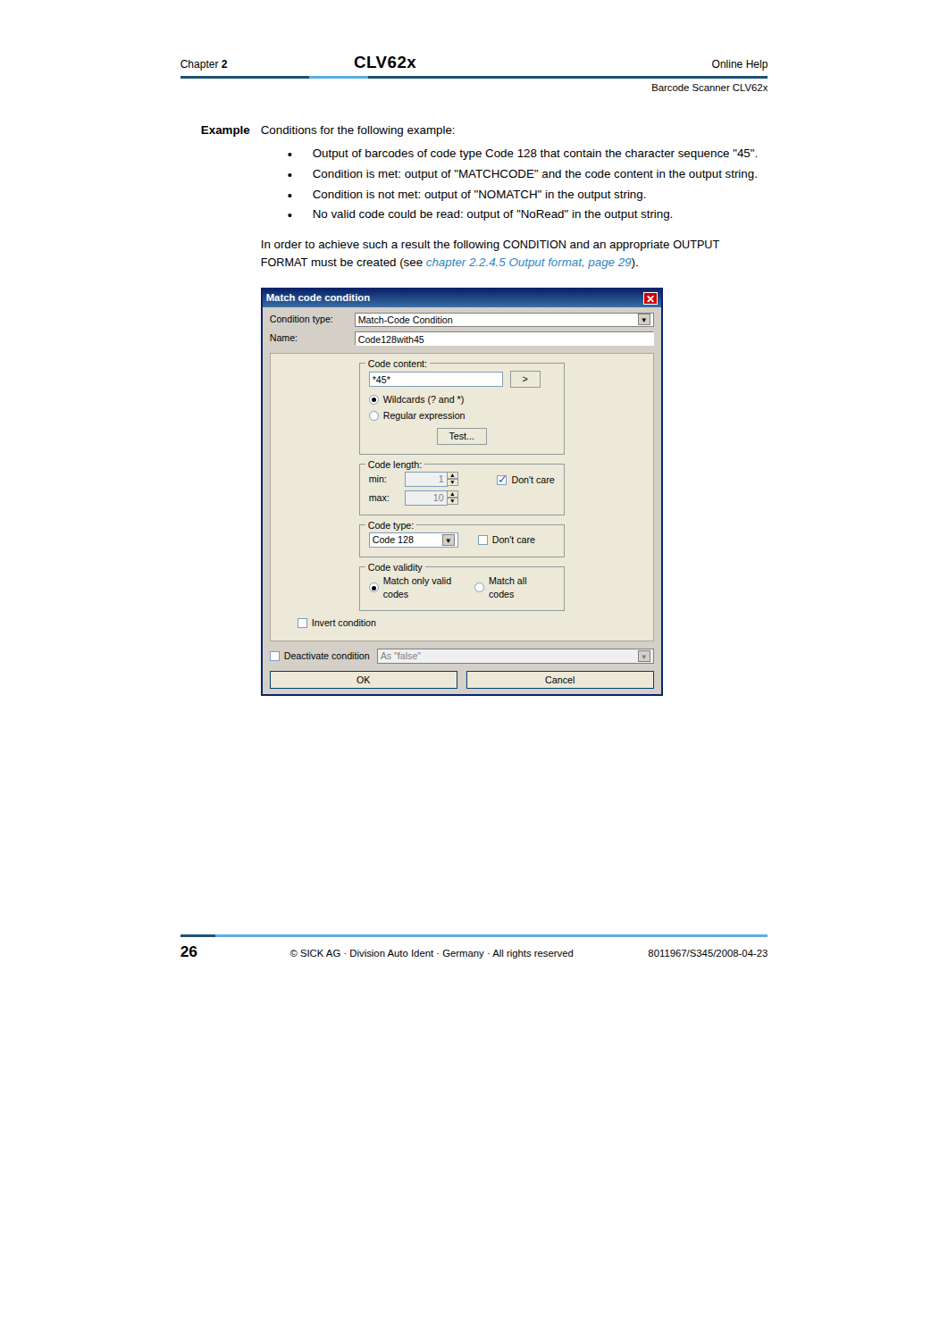Chapter 2
CLV62x
Online Help
Barcode Scanner CLV62x
Example
Conditions for the following example:
Output of barcodes of code type Code 128 that contain the character sequence "45".
Condition is met: output of "MATCHCODE" and the code content in the output string.
Condition is not met: output of "NOMATCH" in the output string.
No valid code could be read: output of "NoRead" in the output string.
In order to achieve such a result the following CONDITION and an appropriate OUTPUT FORMAT must be created (see chapter 2.2.4.5 Output format, page 29).
Match code condition ✕
Condition type:
Match-Code Condition ▼
Name:
Code128with45
Code content:
*45*
>
Wildcards (? and *)
Regular expression
Test...
Code length:
min:
1
▲
▼
max:
10
▲
▼
Don't care
Code type:
Code 128 ▼
Don't care
Code validity
Match only valid codes
Match all codes
Invert condition
Deactivate condition
As "false" ▼
OK
Cancel
26
© SICK AG · Division Auto Ident · Germany · All rights reserved
8011967/S345/2008-04-23